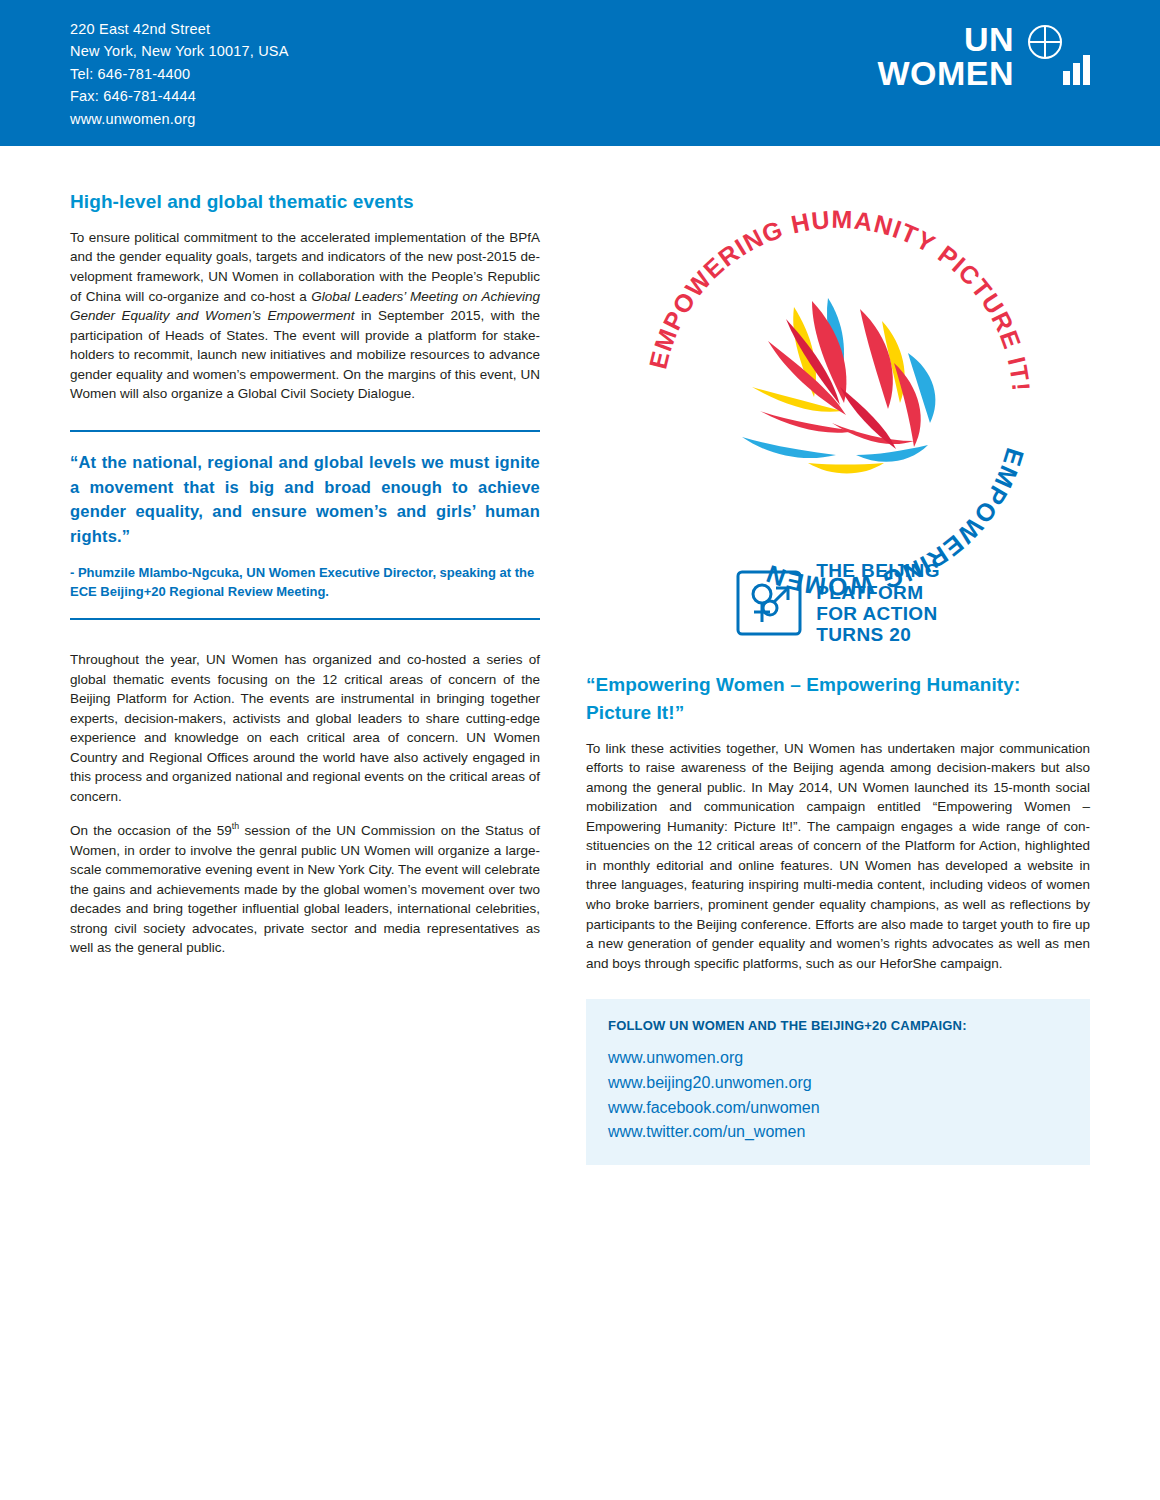220 East 42nd Street
New York, New York 10017, USA
Tel: 646-781-4400
Fax: 646-781-4444
www.unwomen.org
UN WOMEN
High-level and global thematic events
To ensure political commitment to the accelerated implementation of the BPfA and the gender equality goals, targets and indicators of the new post-2015 development framework, UN Women in collaboration with the People’s Republic of China will co-organize and co-host a Global Leaders’ Meeting on Achieving Gender Equality and Women’s Empowerment in September 2015, with the participation of Heads of States. The event will provide a platform for stakeholders to recommit, launch new initiatives and mobilize resources to advance gender equality and women’s empowerment. On the margins of this event, UN Women will also organize a Global Civil Society Dialogue.
“At the national, regional and global levels we must ignite a movement that is big and broad enough to achieve gender equality, and ensure women’s and girls’ human rights.”
- Phumzile Mlambo-Ngcuka, UN Women Executive Director, speaking at the ECE Beijing+20 Regional Review Meeting.
Throughout the year, UN Women has organized and co-hosted a series of global thematic events focusing on the 12 critical areas of concern of the Beijing Platform for Action. The events are instrumental in bringing together experts, decision-makers, activists and global leaders to share cutting-edge experience and knowledge on each critical area of concern. UN Women Country and Regional Offices around the world have also actively engaged in this process and organized national and regional events on the critical areas of concern.
On the occasion of the 59th session of the UN Commission on the Status of Women, in order to involve the genral public UN Women will organize a large-scale commemorative evening event in New York City. The event will celebrate the gains and achievements made by the global women’s movement over two decades and bring together influential global leaders, international celebrities, strong civil society advocates, private sector and media representatives as well as the general public.
EMPOWERING HUMANITY PICTURE IT! EMPOWERING WOMEN
THE BEIJING
PLATFORM
FOR ACTION
TURNS 20
“Empowering Women – Empowering Humanity: Picture It!”
To link these activities together, UN Women has undertaken major communication efforts to raise awareness of the Beijing agenda among decision-makers but also among the general public. In May 2014, UN Women launched its 15-month social mobilization and communication campaign entitled “Empowering Women – Empowering Humanity: Picture It!”. The campaign engages a wide range of constituencies on the 12 critical areas of concern of the Platform for Action, highlighted in monthly editorial and online features. UN Women has developed a website in three languages, featuring inspiring multi-media content, including videos of women who broke barriers, prominent gender equality champions, as well as reflections by participants to the Beijing conference. Efforts are also made to target youth to fire up a new generation of gender equality and women’s rights advocates as well as men and boys through specific platforms, such as our HeforShe campaign.
Follow UN Women and the Beijing+20 campaign:
www.unwomen.org
www.beijing20.unwomen.org
www.facebook.com/unwomen
www.twitter.com/un_women